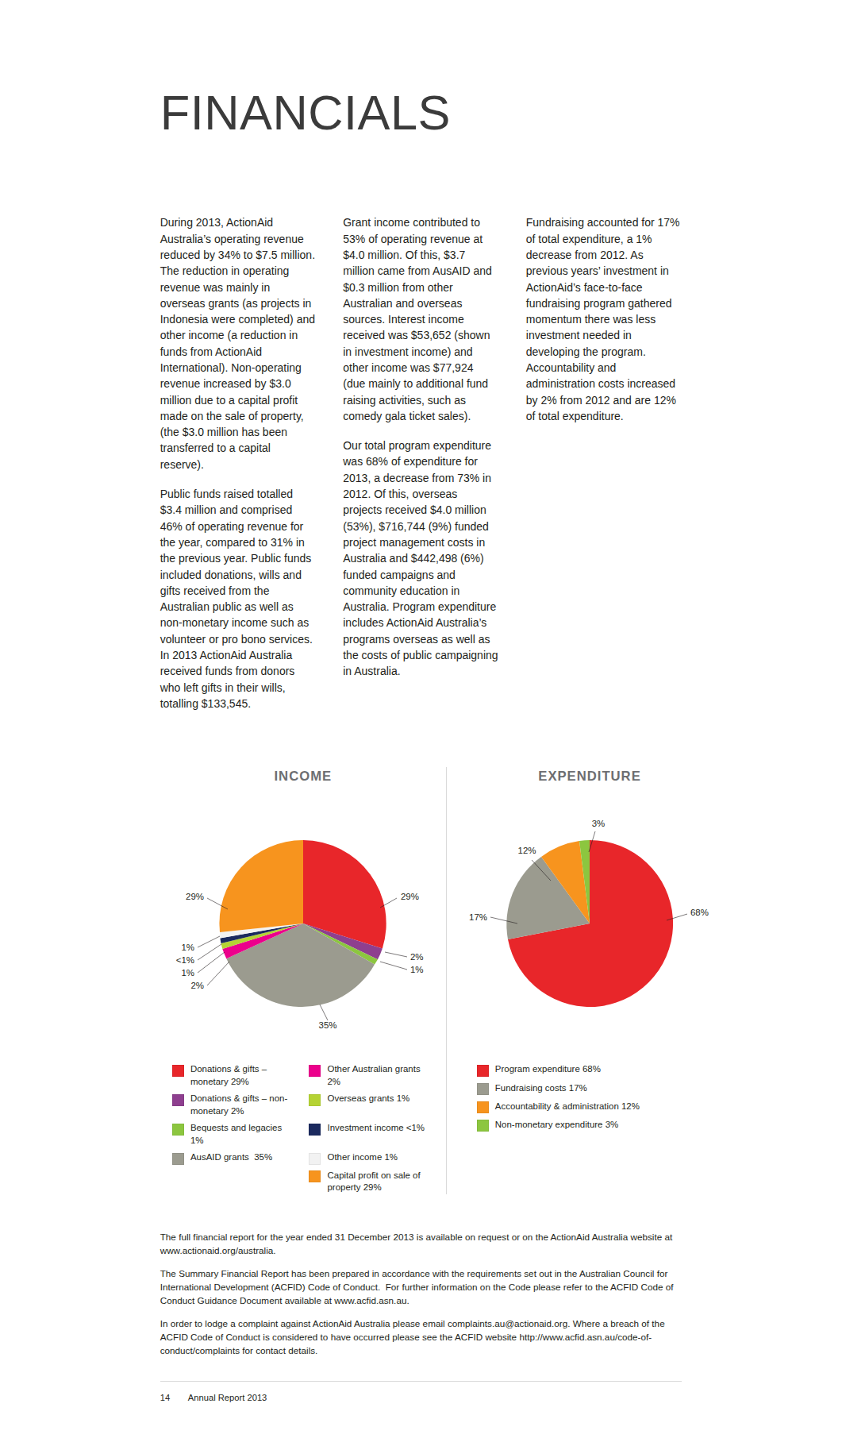FINANCIALS
During 2013, ActionAid Australia’s operating revenue reduced by 34% to $7.5 million. The reduction in operating revenue was mainly in overseas grants (as projects in Indonesia were completed) and other income (a reduction in funds from ActionAid International). Non-operating revenue increased by $3.0 million due to a capital profit made on the sale of property, (the $3.0 million has been transferred to a capital reserve).
Public funds raised totalled $3.4 million and comprised 46% of operating revenue for the year, compared to 31% in the previous year. Public funds included donations, wills and gifts received from the Australian public as well as non-monetary income such as volunteer or pro bono services. In 2013 ActionAid Australia received funds from donors who left gifts in their wills, totalling $133,545.
Grant income contributed to 53% of operating revenue at $4.0 million. Of this, $3.7 million came from AusAID and $0.3 million from other Australian and overseas sources. Interest income received was $53,652 (shown in investment income) and other income was $77,924 (due mainly to additional fund raising activities, such as comedy gala ticket sales).
Our total program expenditure was 68% of expenditure for 2013, a decrease from 73% in 2012. Of this, overseas projects received $4.0 million (53%), $716,744 (9%) funded project management costs in Australia and $442,498 (6%) funded campaigns and community education in Australia. Program expenditure includes ActionAid Australia’s programs overseas as well as the costs of public campaigning in Australia.
Fundraising accounted for 17% of total expenditure, a 1% decrease from 2012. As previous years’ investment in ActionAid’s face-to-face fundraising program gathered momentum there was less investment needed in developing the program. Accountability and administration costs increased by 2% from 2012 and are 12% of total expenditure.
INCOME
29% 2% 1% 35% 2% 1% <1% 1% 29%
Donations & gifts – monetary 29%
Other Australian grants 2%
Donations & gifts – non-monetary 2%
Overseas grants 1%
Bequests and legacies 1%
Investment income <1%
AusAID grants 35%
Other income 1%
Capital profit on sale of
property 29%
EXPENDITURE
68% 17% 12% 3%
Program expenditure 68%
Fundraising costs 17%
Accountability & administration 12%
Non-monetary expenditure 3%
The full financial report for the year ended 31 December 2013 is available on request or on the ActionAid Australia website at www.actionaid.org/australia.
The Summary Financial Report has been prepared in accordance with the requirements set out in the Australian Council for International Development (ACFID) Code of Conduct. For further information on the Code please refer to the ACFID Code of Conduct Guidance Document available at www.acfid.asn.au.
In order to lodge a complaint against ActionAid Australia please email complaints.au@actionaid.org. Where a breach of the ACFID Code of Conduct is considered to have occurred please see the ACFID website http://www.acfid.asn.au/code-of-conduct/complaints for contact details.
14 Annual Report 2013